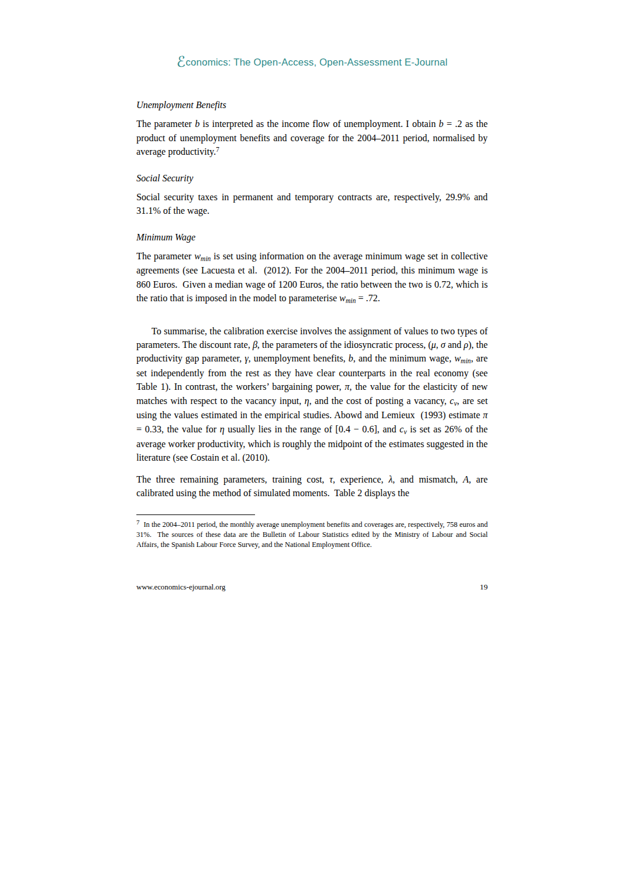ℰconomics: The Open-Access, Open-Assessment E-Journal
Unemployment Benefits
The parameter b is interpreted as the income flow of unemployment. I obtain b = .2 as the product of unemployment benefits and coverage for the 2004–2011 period, normalised by average productivity.7
Social Security
Social security taxes in permanent and temporary contracts are, respectively, 29.9% and 31.1% of the wage.
Minimum Wage
The parameter wmin is set using information on the average minimum wage set in collective agreements (see Lacuesta et al. (2012). For the 2004–2011 period, this minimum wage is 860 Euros. Given a median wage of 1200 Euros, the ratio between the two is 0.72, which is the ratio that is imposed in the model to parameterise wmin = .72.
To summarise, the calibration exercise involves the assignment of values to two types of parameters. The discount rate, β, the parameters of the idiosyncratic process, (μ, σ and ρ), the productivity gap parameter, γ, unemployment benefits, b, and the minimum wage, wmin, are set independently from the rest as they have clear counterparts in the real economy (see Table 1). In contrast, the workers’ bargaining power, π, the value for the elasticity of new matches with respect to the vacancy input, η, and the cost of posting a vacancy, cv, are set using the values estimated in the empirical studies. Abowd and Lemieux (1993) estimate π = 0.33, the value for η usually lies in the range of [0.4 − 0.6], and cv is set as 26% of the average worker productivity, which is roughly the midpoint of the estimates suggested in the literature (see Costain et al. (2010).
The three remaining parameters, training cost, τ, experience, λ, and mismatch, A, are calibrated using the method of simulated moments. Table 2 displays the
7 In the 2004–2011 period, the monthly average unemployment benefits and coverages are, respectively, 758 euros and 31%. The sources of these data are the Bulletin of Labour Statistics edited by the Ministry of Labour and Social Affairs, the Spanish Labour Force Survey, and the National Employment Office.
www.economics-ejournal.org 19